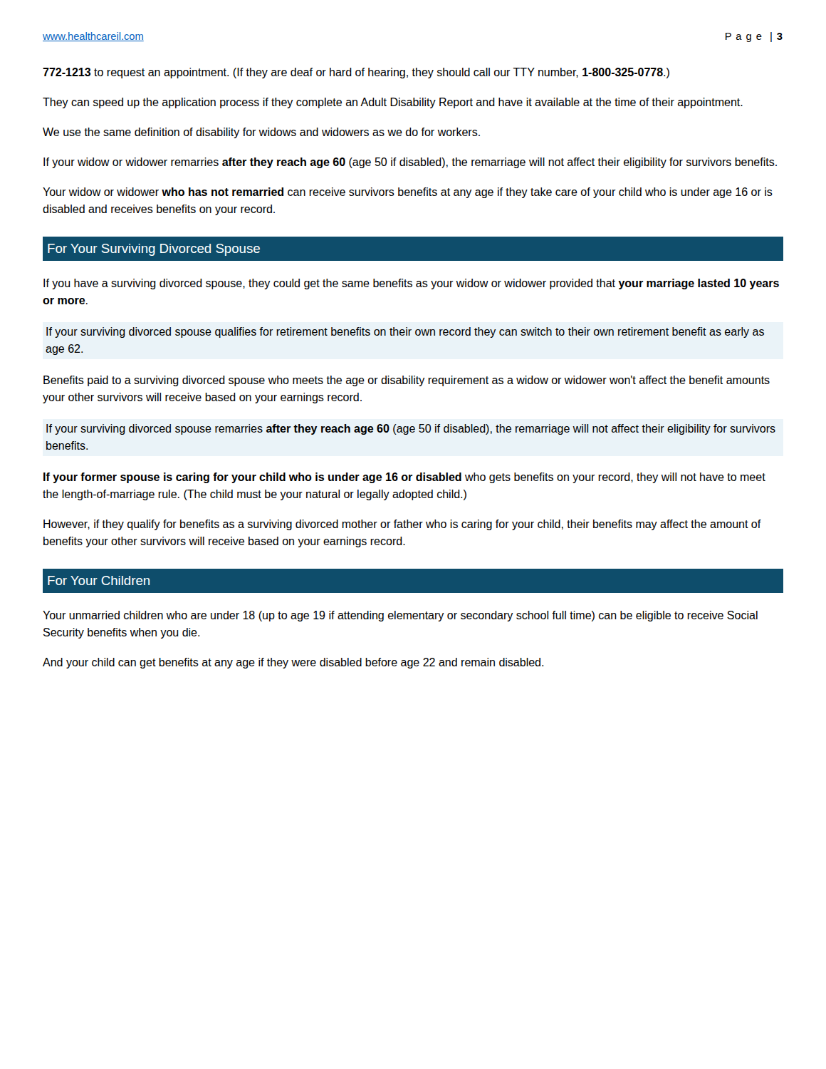www.healthcareil.com P a g e | 3
772-1213 to request an appointment. (If they are deaf or hard of hearing, they should call our TTY number, 1-800-325-0778.)
They can speed up the application process if they complete an Adult Disability Report and have it available at the time of their appointment.
We use the same definition of disability for widows and widowers as we do for workers.
If your widow or widower remarries after they reach age 60 (age 50 if disabled), the remarriage will not affect their eligibility for survivors benefits.
Your widow or widower who has not remarried can receive survivors benefits at any age if they take care of your child who is under age 16 or is disabled and receives benefits on your record.
For Your Surviving Divorced Spouse
If you have a surviving divorced spouse, they could get the same benefits as your widow or widower provided that your marriage lasted 10 years or more.
If your surviving divorced spouse qualifies for retirement benefits on their own record they can switch to their own retirement benefit as early as age 62.
Benefits paid to a surviving divorced spouse who meets the age or disability requirement as a widow or widower won't affect the benefit amounts your other survivors will receive based on your earnings record.
If your surviving divorced spouse remarries after they reach age 60 (age 50 if disabled), the remarriage will not affect their eligibility for survivors benefits.
If your former spouse is caring for your child who is under age 16 or disabled who gets benefits on your record, they will not have to meet the length-of-marriage rule. (The child must be your natural or legally adopted child.)
However, if they qualify for benefits as a surviving divorced mother or father who is caring for your child, their benefits may affect the amount of benefits your other survivors will receive based on your earnings record.
For Your Children
Your unmarried children who are under 18 (up to age 19 if attending elementary or secondary school full time) can be eligible to receive Social Security benefits when you die.
And your child can get benefits at any age if they were disabled before age 22 and remain disabled.